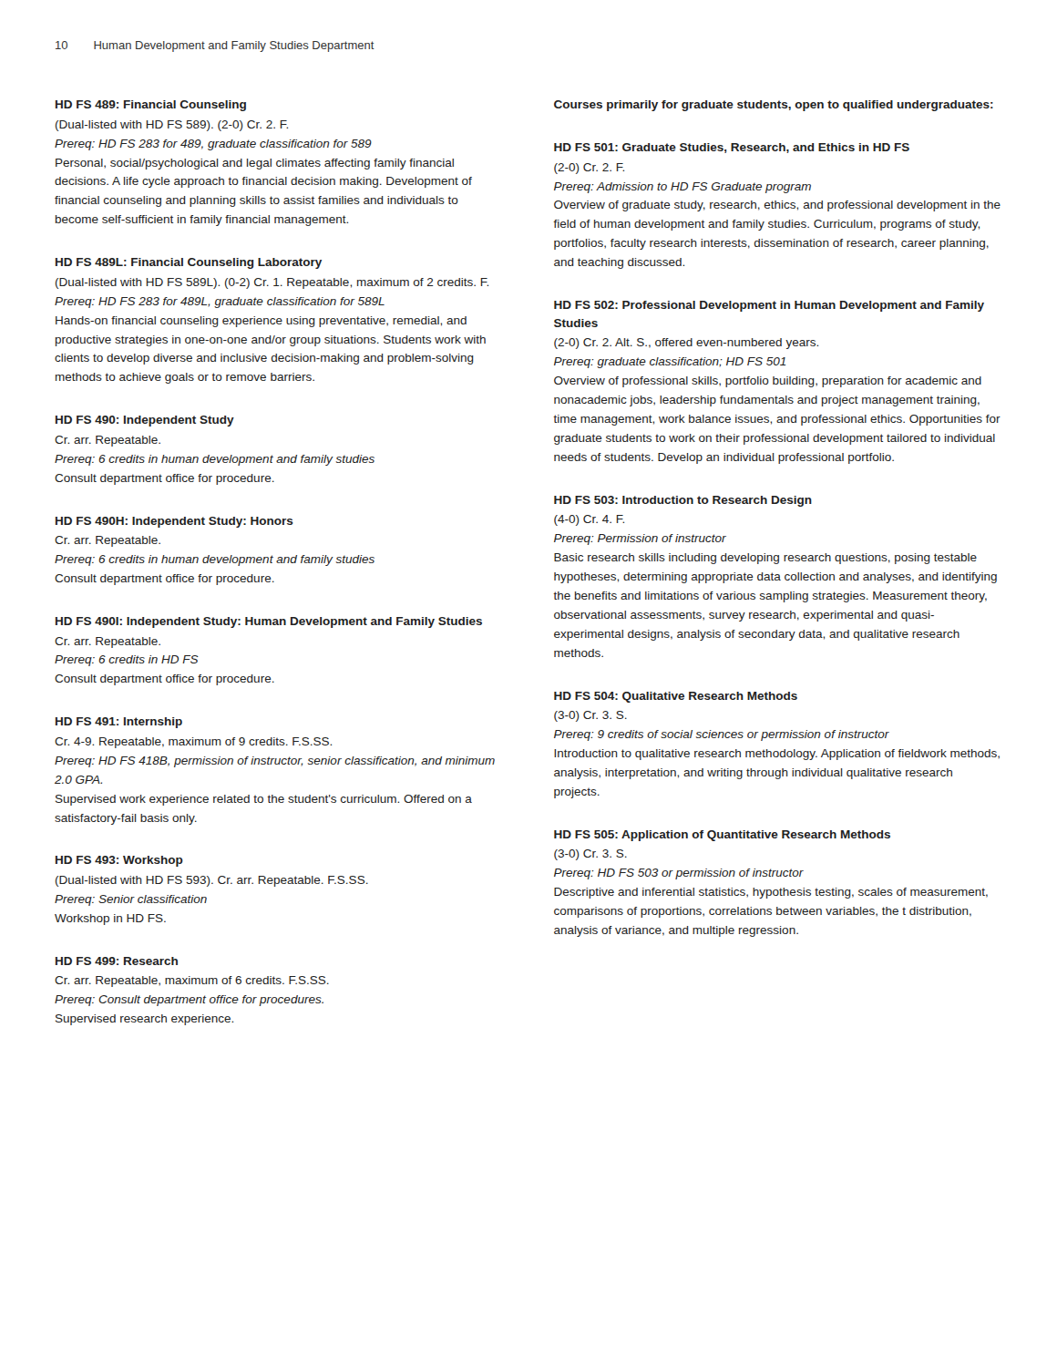10 Human Development and Family Studies Department
HD FS 489: Financial Counseling
(Dual-listed with HD FS 589). (2-0) Cr. 2. F.
Prereq: HD FS 283 for 489, graduate classification for 589
Personal, social/psychological and legal climates affecting family financial decisions. A life cycle approach to financial decision making. Development of financial counseling and planning skills to assist families and individuals to become self-sufficient in family financial management.
HD FS 489L: Financial Counseling Laboratory
(Dual-listed with HD FS 589L). (0-2) Cr. 1. Repeatable, maximum of 2 credits. F.
Prereq: HD FS 283 for 489L, graduate classification for 589L
Hands-on financial counseling experience using preventative, remedial, and productive strategies in one-on-one and/or group situations. Students work with clients to develop diverse and inclusive decision-making and problem-solving methods to achieve goals or to remove barriers.
HD FS 490: Independent Study
Cr. arr. Repeatable.
Prereq: 6 credits in human development and family studies
Consult department office for procedure.
HD FS 490H: Independent Study: Honors
Cr. arr. Repeatable.
Prereq: 6 credits in human development and family studies
Consult department office for procedure.
HD FS 490I: Independent Study: Human Development and Family Studies
Cr. arr. Repeatable.
Prereq: 6 credits in HD FS
Consult department office for procedure.
HD FS 491: Internship
Cr. 4-9. Repeatable, maximum of 9 credits. F.S.SS.
Prereq: HD FS 418B, permission of instructor, senior classification, and minimum 2.0 GPA.
Supervised work experience related to the student's curriculum. Offered on a satisfactory-fail basis only.
HD FS 493: Workshop
(Dual-listed with HD FS 593). Cr. arr. Repeatable. F.S.SS.
Prereq: Senior classification
Workshop in HD FS.
HD FS 499: Research
Cr. arr. Repeatable, maximum of 6 credits. F.S.SS.
Prereq: Consult department office for procedures.
Supervised research experience.
Courses primarily for graduate students, open to qualified undergraduates:
HD FS 501: Graduate Studies, Research, and Ethics in HD FS
(2-0) Cr. 2. F.
Prereq: Admission to HD FS Graduate program
Overview of graduate study, research, ethics, and professional development in the field of human development and family studies. Curriculum, programs of study, portfolios, faculty research interests, dissemination of research, career planning, and teaching discussed.
HD FS 502: Professional Development in Human Development and Family Studies
(2-0) Cr. 2. Alt. S., offered even-numbered years.
Prereq: graduate classification; HD FS 501
Overview of professional skills, portfolio building, preparation for academic and nonacademic jobs, leadership fundamentals and project management training, time management, work balance issues, and professional ethics. Opportunities for graduate students to work on their professional development tailored to individual needs of students. Develop an individual professional portfolio.
HD FS 503: Introduction to Research Design
(4-0) Cr. 4. F.
Prereq: Permission of instructor
Basic research skills including developing research questions, posing testable hypotheses, determining appropriate data collection and analyses, and identifying the benefits and limitations of various sampling strategies. Measurement theory, observational assessments, survey research, experimental and quasi-experimental designs, analysis of secondary data, and qualitative research methods.
HD FS 504: Qualitative Research Methods
(3-0) Cr. 3. S.
Prereq: 9 credits of social sciences or permission of instructor
Introduction to qualitative research methodology. Application of fieldwork methods, analysis, interpretation, and writing through individual qualitative research projects.
HD FS 505: Application of Quantitative Research Methods
(3-0) Cr. 3. S.
Prereq: HD FS 503 or permission of instructor
Descriptive and inferential statistics, hypothesis testing, scales of measurement, comparisons of proportions, correlations between variables, the t distribution, analysis of variance, and multiple regression.